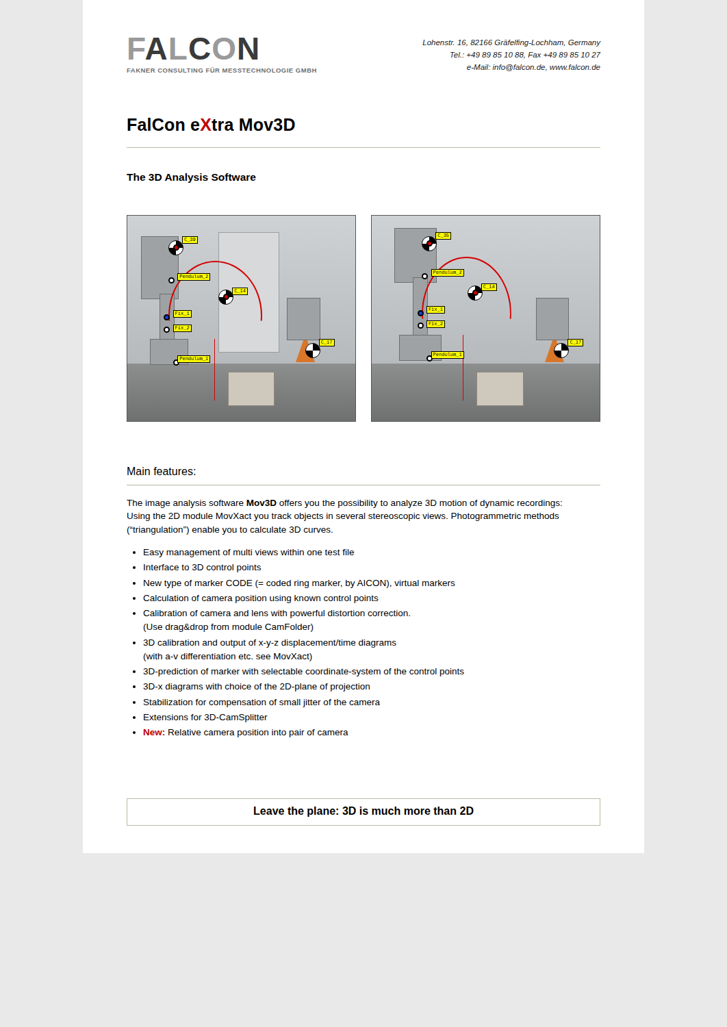FALCON
FAKNER CONSULTING FÜR MESSTECHNOLOGIE GMBH
Lohenstr. 16, 82166 Gräfelfing-Lochham, Germany
Tel.: +49 89 85 10 88, Fax +49 89 85 10 27
e-Mail: info@falcon.de, www.falcon.de
FalCon eXtra Mov3D
The 3D Analysis Software
C_39
Pendulum_2
Fix_1
Fix_2
C_14
Pendulum_1
C_17
C_35
Pendulum_2
Fix_1
Fix_2
C_14
Pendulum_1
C_17
Main features:
The image analysis software Mov3D offers you the possibility to analyze 3D motion of dynamic recordings:
Using the 2D module MovXact you track objects in several stereoscopic views. Photogrammetric methods (“triangulation”) enable you to calculate 3D curves.
Easy management of multi views within one test file
Interface to 3D control points
New type of marker CODE (= coded ring marker, by AICON), virtual markers
Calculation of camera position using known control points
Calibration of camera and lens with powerful distortion correction. (Use drag&drop from module CamFolder)
3D calibration and output of x-y-z displacement/time diagrams (with a-v differentiation etc. see MovXact)
3D-prediction of marker with selectable coordinate-system of the control points
3D-x diagrams with choice of the 2D-plane of projection
Stabilization for compensation of small jitter of the camera
Extensions for 3D-CamSplitter
New: Relative camera position into pair of camera
Leave the plane: 3D is much more than 2D